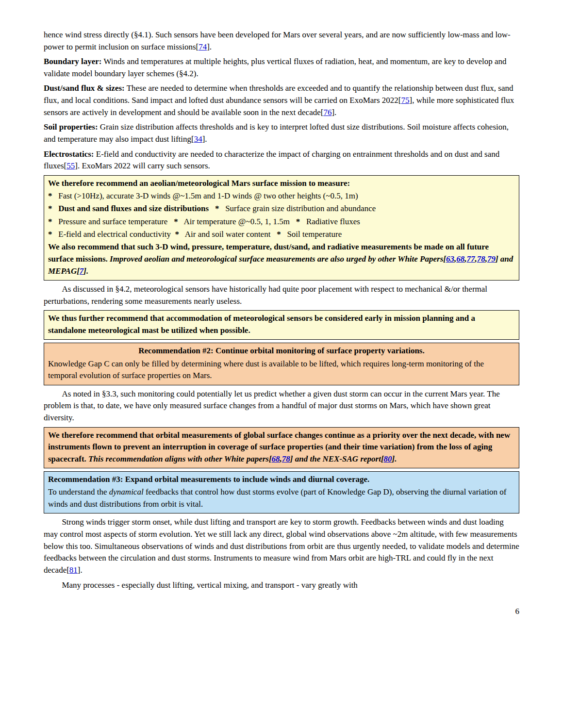hence wind stress directly (§4.1). Such sensors have been developed for Mars over several years, and are now sufficiently low-mass and low-power to permit inclusion on surface missions[74].
Boundary layer: Winds and temperatures at multiple heights, plus vertical fluxes of radiation, heat, and momentum, are key to develop and validate model boundary layer schemes (§4.2).
Dust/sand flux & sizes: These are needed to determine when thresholds are exceeded and to quantify the relationship between dust flux, sand flux, and local conditions. Sand impact and lofted dust abundance sensors will be carried on ExoMars 2022[75], while more sophisticated flux sensors are actively in development and should be available soon in the next decade[76].
Soil properties: Grain size distribution affects thresholds and is key to interpret lofted dust size distributions. Soil moisture affects cohesion, and temperature may also impact dust lifting[34].
Electrostatics: E-field and conductivity are needed to characterize the impact of charging on entrainment thresholds and on dust and sand fluxes[55]. ExoMars 2022 will carry such sensors.
We therefore recommend an aeolian/meteorological Mars surface mission to measure:
* Fast (>10Hz), accurate 3-D winds @~1.5m and 1-D winds @ two other heights (~0.5, 1m)
* Dust and sand fluxes and size distributions * Surface grain size distribution and abundance
* Pressure and surface temperature * Air temperature @~0.5, 1, 1.5m * Radiative fluxes
* E-field and electrical conductivity * Air and soil water content * Soil temperature
We also recommend that such 3-D wind, pressure, temperature, dust/sand, and radiative measurements be made on all future surface missions. Improved aeolian and meteorological surface measurements are also urged by other White Papers[63,68,77,78,79] and MEPAG[7].
As discussed in §4.2, meteorological sensors have historically had quite poor placement with respect to mechanical &/or thermal perturbations, rendering some measurements nearly useless.
We thus further recommend that accommodation of meteorological sensors be considered early in mission planning and a standalone meteorological mast be utilized when possible.
Recommendation #2: Continue orbital monitoring of surface property variations.
Knowledge Gap C can only be filled by determining where dust is available to be lifted, which requires long-term monitoring of the temporal evolution of surface properties on Mars.
As noted in §3.3, such monitoring could potentially let us predict whether a given dust storm can occur in the current Mars year. The problem is that, to date, we have only measured surface changes from a handful of major dust storms on Mars, which have shown great diversity.
We therefore recommend that orbital measurements of global surface changes continue as a priority over the next decade, with new instruments flown to prevent an interruption in coverage of surface properties (and their time variation) from the loss of aging spacecraft. This recommendation aligns with other White papers[68,78] and the NEX-SAG report[80].
Recommendation #3: Expand orbital measurements to include winds and diurnal coverage.
To understand the dynamical feedbacks that control how dust storms evolve (part of Knowledge Gap D), observing the diurnal variation of winds and dust distributions from orbit is vital.
Strong winds trigger storm onset, while dust lifting and transport are key to storm growth. Feedbacks between winds and dust loading may control most aspects of storm evolution. Yet we still lack any direct, global wind observations above ~2m altitude, with few measurements below this too. Simultaneous observations of winds and dust distributions from orbit are thus urgently needed, to validate models and determine feedbacks between the circulation and dust storms. Instruments to measure wind from Mars orbit are high-TRL and could fly in the next decade[81].
Many processes - especially dust lifting, vertical mixing, and transport - vary greatly with
6